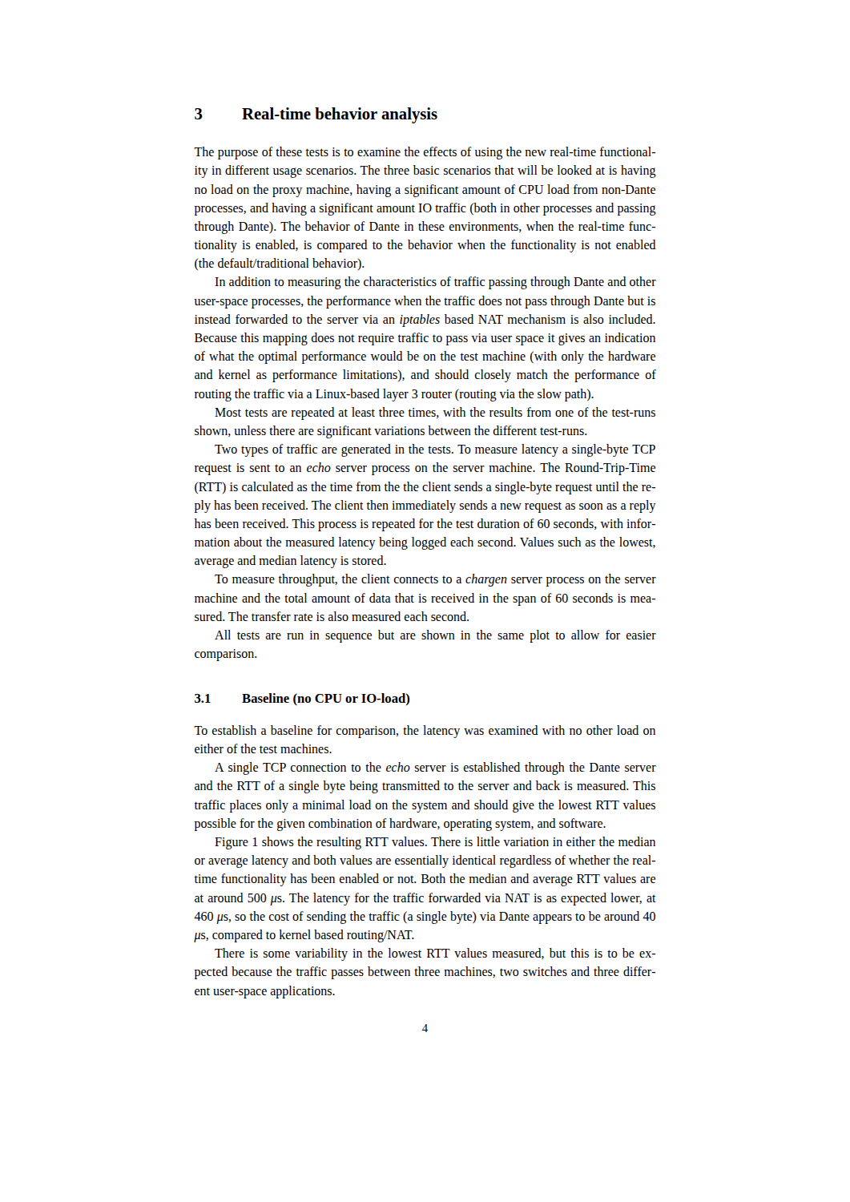3 Real-time behavior analysis
The purpose of these tests is to examine the effects of using the new real-time functionality in different usage scenarios. The three basic scenarios that will be looked at is having no load on the proxy machine, having a significant amount of CPU load from non-Dante processes, and having a significant amount IO traffic (both in other processes and passing through Dante). The behavior of Dante in these environments, when the real-time functionality is enabled, is compared to the behavior when the functionality is not enabled (the default/traditional behavior).
In addition to measuring the characteristics of traffic passing through Dante and other user-space processes, the performance when the traffic does not pass through Dante but is instead forwarded to the server via an iptables based NAT mechanism is also included. Because this mapping does not require traffic to pass via user space it gives an indication of what the optimal performance would be on the test machine (with only the hardware and kernel as performance limitations), and should closely match the performance of routing the traffic via a Linux-based layer 3 router (routing via the slow path).
Most tests are repeated at least three times, with the results from one of the test-runs shown, unless there are significant variations between the different test-runs.
Two types of traffic are generated in the tests. To measure latency a single-byte TCP request is sent to an echo server process on the server machine. The Round-Trip-Time (RTT) is calculated as the time from the the client sends a single-byte request until the reply has been received. The client then immediately sends a new request as soon as a reply has been received. This process is repeated for the test duration of 60 seconds, with information about the measured latency being logged each second. Values such as the lowest, average and median latency is stored.
To measure throughput, the client connects to a chargen server process on the server machine and the total amount of data that is received in the span of 60 seconds is measured. The transfer rate is also measured each second.
All tests are run in sequence but are shown in the same plot to allow for easier comparison.
3.1 Baseline (no CPU or IO-load)
To establish a baseline for comparison, the latency was examined with no other load on either of the test machines.
A single TCP connection to the echo server is established through the Dante server and the RTT of a single byte being transmitted to the server and back is measured. This traffic places only a minimal load on the system and should give the lowest RTT values possible for the given combination of hardware, operating system, and software.
Figure 1 shows the resulting RTT values. There is little variation in either the median or average latency and both values are essentially identical regardless of whether the real-time functionality has been enabled or not. Both the median and average RTT values are at around 500 μs. The latency for the traffic forwarded via NAT is as expected lower, at 460 μs, so the cost of sending the traffic (a single byte) via Dante appears to be around 40 μs, compared to kernel based routing/NAT.
There is some variability in the lowest RTT values measured, but this is to be expected because the traffic passes between three machines, two switches and three different user-space applications.
4